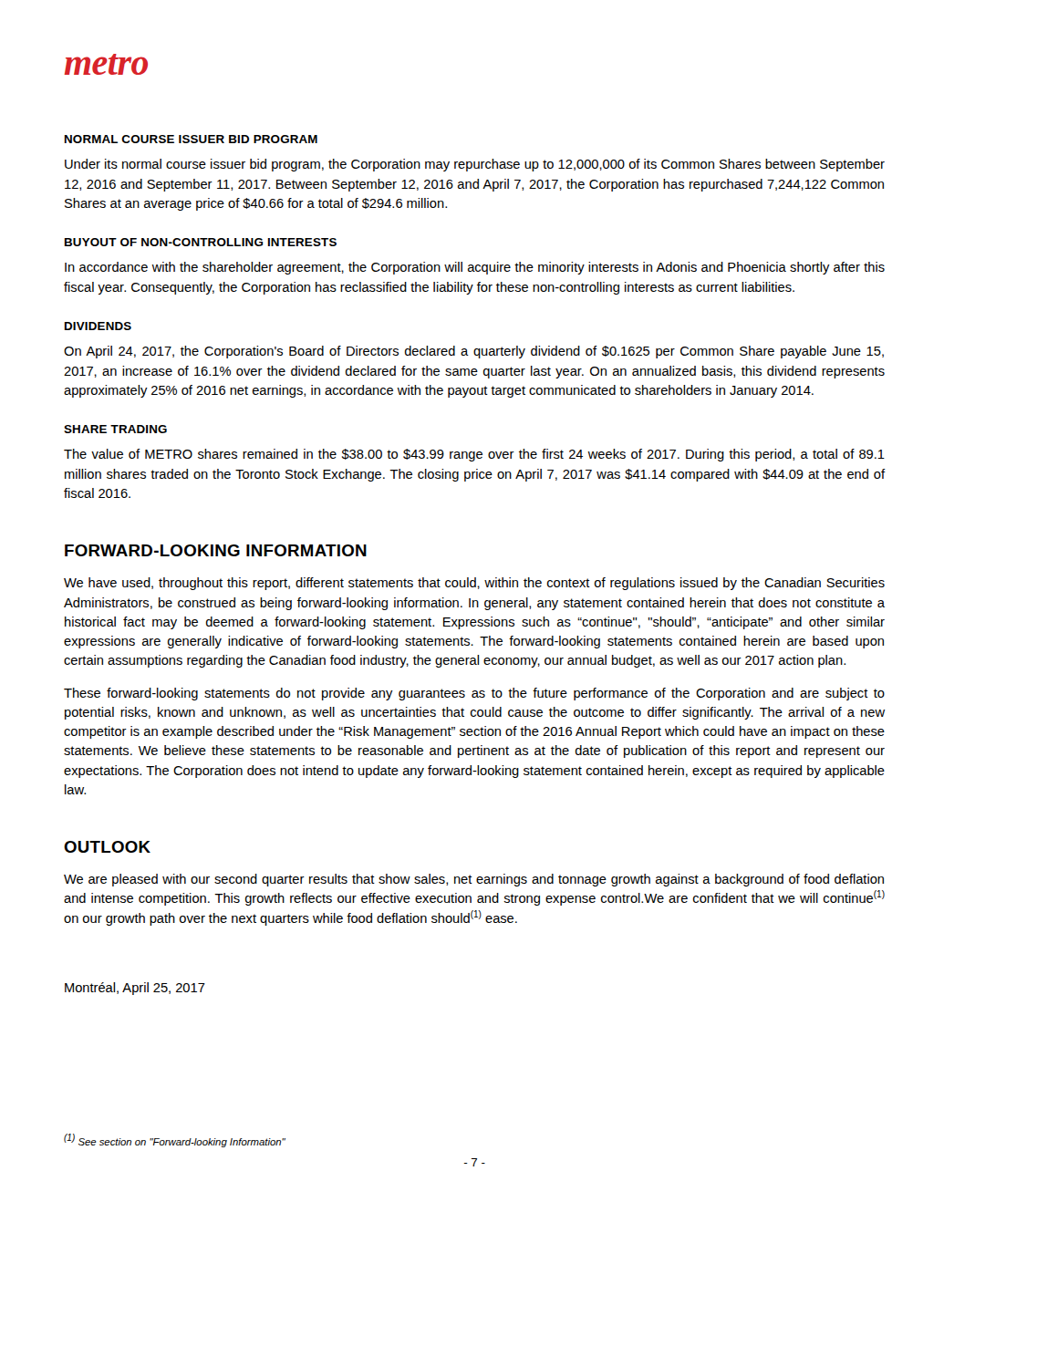metro
Normal Course Issuer Bid Program
Under its normal course issuer bid program, the Corporation may repurchase up to 12,000,000 of its Common Shares between September 12, 2016 and September 11, 2017. Between September 12, 2016 and April 7, 2017, the Corporation has repurchased 7,244,122 Common Shares at an average price of $40.66 for a total of $294.6 million.
Buyout of Non-Controlling Interests
In accordance with the shareholder agreement, the Corporation will acquire the minority interests in Adonis and Phoenicia shortly after this fiscal year. Consequently, the Corporation has reclassified the liability for these non-controlling interests as current liabilities.
Dividends
On April 24, 2017, the Corporation's Board of Directors declared a quarterly dividend of $0.1625 per Common Share payable June 15, 2017, an increase of 16.1% over the dividend declared for the same quarter last year. On an annualized basis, this dividend represents approximately 25% of 2016 net earnings, in accordance with the payout target communicated to shareholders in January 2014.
Share Trading
The value of METRO shares remained in the $38.00 to $43.99 range over the first 24 weeks of 2017. During this period, a total of 89.1 million shares traded on the Toronto Stock Exchange. The closing price on April 7, 2017 was $41.14 compared with $44.09 at the end of fiscal 2016.
Forward-Looking Information
We have used, throughout this report, different statements that could, within the context of regulations issued by the Canadian Securities Administrators, be construed as being forward-looking information. In general, any statement contained herein that does not constitute a historical fact may be deemed a forward-looking statement. Expressions such as “continue", "should”, “anticipate” and other similar expressions are generally indicative of forward-looking statements. The forward-looking statements contained herein are based upon certain assumptions regarding the Canadian food industry, the general economy, our annual budget, as well as our 2017 action plan.
These forward-looking statements do not provide any guarantees as to the future performance of the Corporation and are subject to potential risks, known and unknown, as well as uncertainties that could cause the outcome to differ significantly. The arrival of a new competitor is an example described under the “Risk Management” section of the 2016 Annual Report which could have an impact on these statements. We believe these statements to be reasonable and pertinent as at the date of publication of this report and represent our expectations. The Corporation does not intend to update any forward-looking statement contained herein, except as required by applicable law.
Outlook
We are pleased with our second quarter results that show sales, net earnings and tonnage growth against a background of food deflation and intense competition. This growth reflects our effective execution and strong expense control.We are confident that we will continue(1) on our growth path over the next quarters while food deflation should(1) ease.
Montréal, April 25, 2017
(1) See section on "Forward-looking Information"
- 7 -